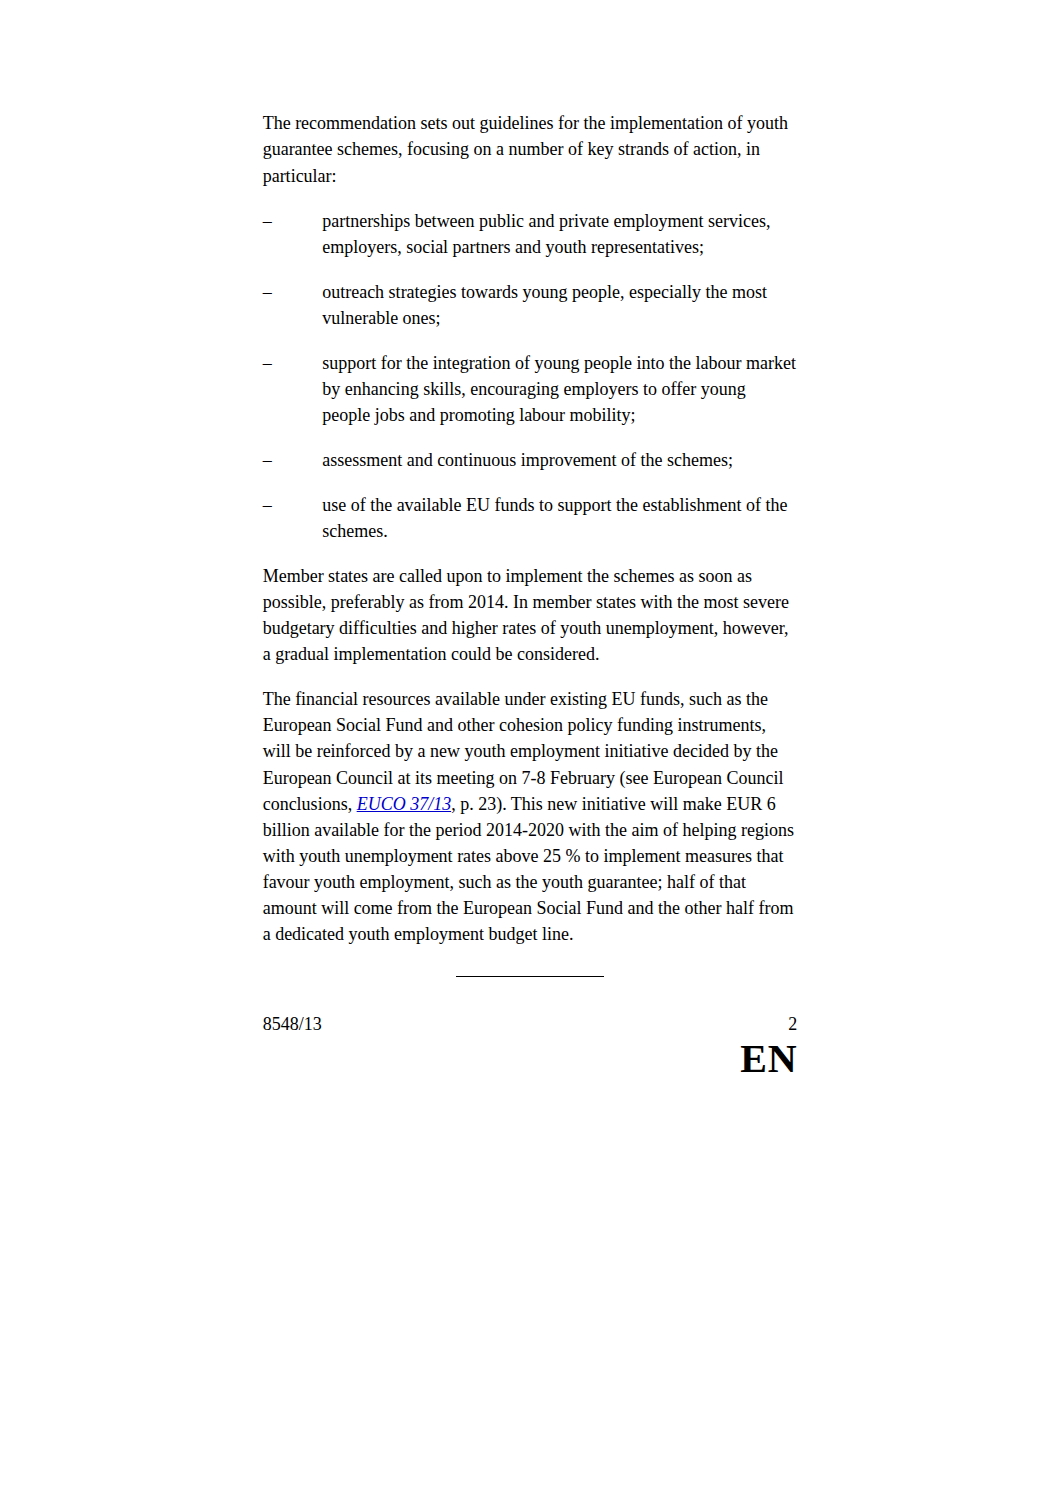The recommendation sets out guidelines for the implementation of youth guarantee schemes, focusing on a number of key strands of action, in particular:
–
partnerships between public and private employment services, employers, social partners and youth representatives;
–
outreach strategies towards young people, especially the most vulnerable ones;
–
support for the integration of young people into the labour market by enhancing skills, encouraging employers to offer young people jobs and promoting labour mobility;
–
assessment and continuous improvement of the schemes;
–
use of the available EU funds to support the establishment of the schemes.
Member states are called upon to implement the schemes as soon as possible, preferably as from 2014. In member states with the most severe budgetary difficulties and higher rates of youth unemployment, however, a gradual implementation could be considered.
The financial resources available under existing EU funds, such as the European Social Fund and other cohesion policy funding instruments, will be reinforced by a new youth employment initiative decided by the European Council at its meeting on 7-8 February (see European Council conclusions, EUCO 37/13, p. 23). This new initiative will make EUR 6 billion available for the period 2014-2020 with the aim of helping regions with youth unemployment rates above 25 % to implement measures that favour youth employment, such as the youth guarantee; half of that amount will come from the European Social Fund and the other half from a dedicated youth employment budget line.
8548/13
2
EN